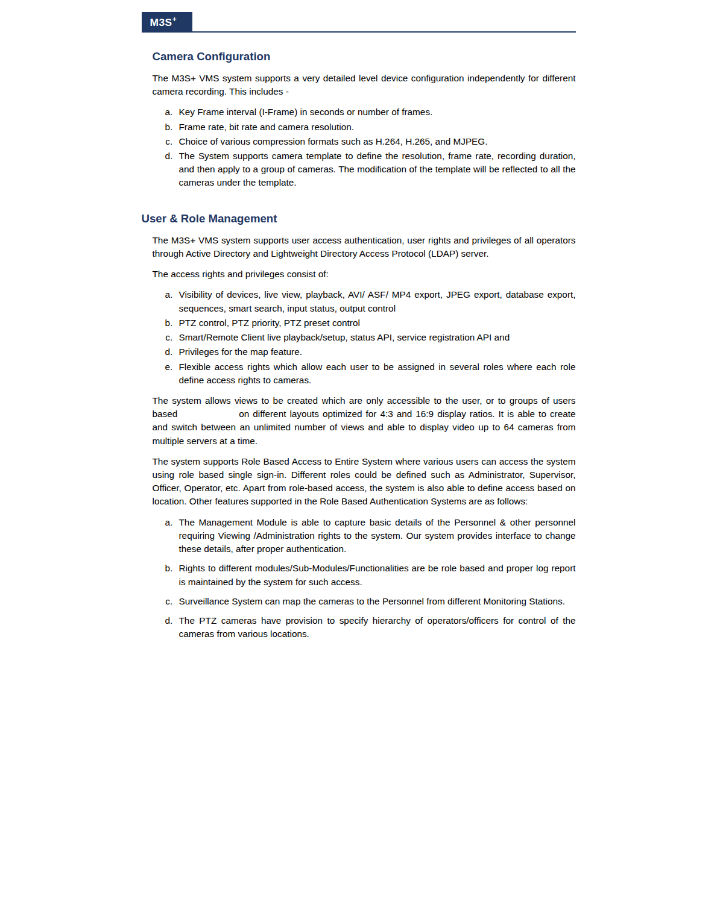M3S+
Camera Configuration
The M3S+ VMS system supports a very detailed level device configuration independently for different camera recording. This includes -
Key Frame interval (I-Frame) in seconds or number of frames.
Frame rate, bit rate and camera resolution.
Choice of various compression formats such as H.264, H.265, and MJPEG.
The System supports camera template to define the resolution, frame rate, recording duration, and then apply to a group of cameras. The modification of the template will be reflected to all the cameras under the template.
User & Role Management
The M3S+ VMS system supports user access authentication, user rights and privileges of all operators through Active Directory and Lightweight Directory Access Protocol (LDAP) server.
The access rights and privileges consist of:
Visibility of devices, live view, playback, AVI/ ASF/ MP4 export, JPEG export, database export, sequences, smart search, input status, output control
PTZ control, PTZ priority, PTZ preset control
Smart/Remote Client live playback/setup, status API, service registration API and
Privileges for the map feature.
Flexible access rights which allow each user to be assigned in several roles where each role define access rights to cameras.
The system allows views to be created which are only accessible to the user, or to groups of users based on different layouts optimized for 4:3 and 16:9 display ratios. It is able to create and switch between an unlimited number of views and able to display video up to 64 cameras from multiple servers at a time.
The system supports Role Based Access to Entire System where various users can access the system using role based single sign-in. Different roles could be defined such as Administrator, Supervisor, Officer, Operator, etc. Apart from role-based access, the system is also able to define access based on location. Other features supported in the Role Based Authentication Systems are as follows:
The Management Module is able to capture basic details of the Personnel & other personnel requiring Viewing /Administration rights to the system. Our system provides interface to change these details, after proper authentication.
Rights to different modules/Sub-Modules/Functionalities are be role based and proper log report is maintained by the system for such access.
Surveillance System can map the cameras to the Personnel from different Monitoring Stations.
The PTZ cameras have provision to specify hierarchy of operators/officers for control of the cameras from various locations.